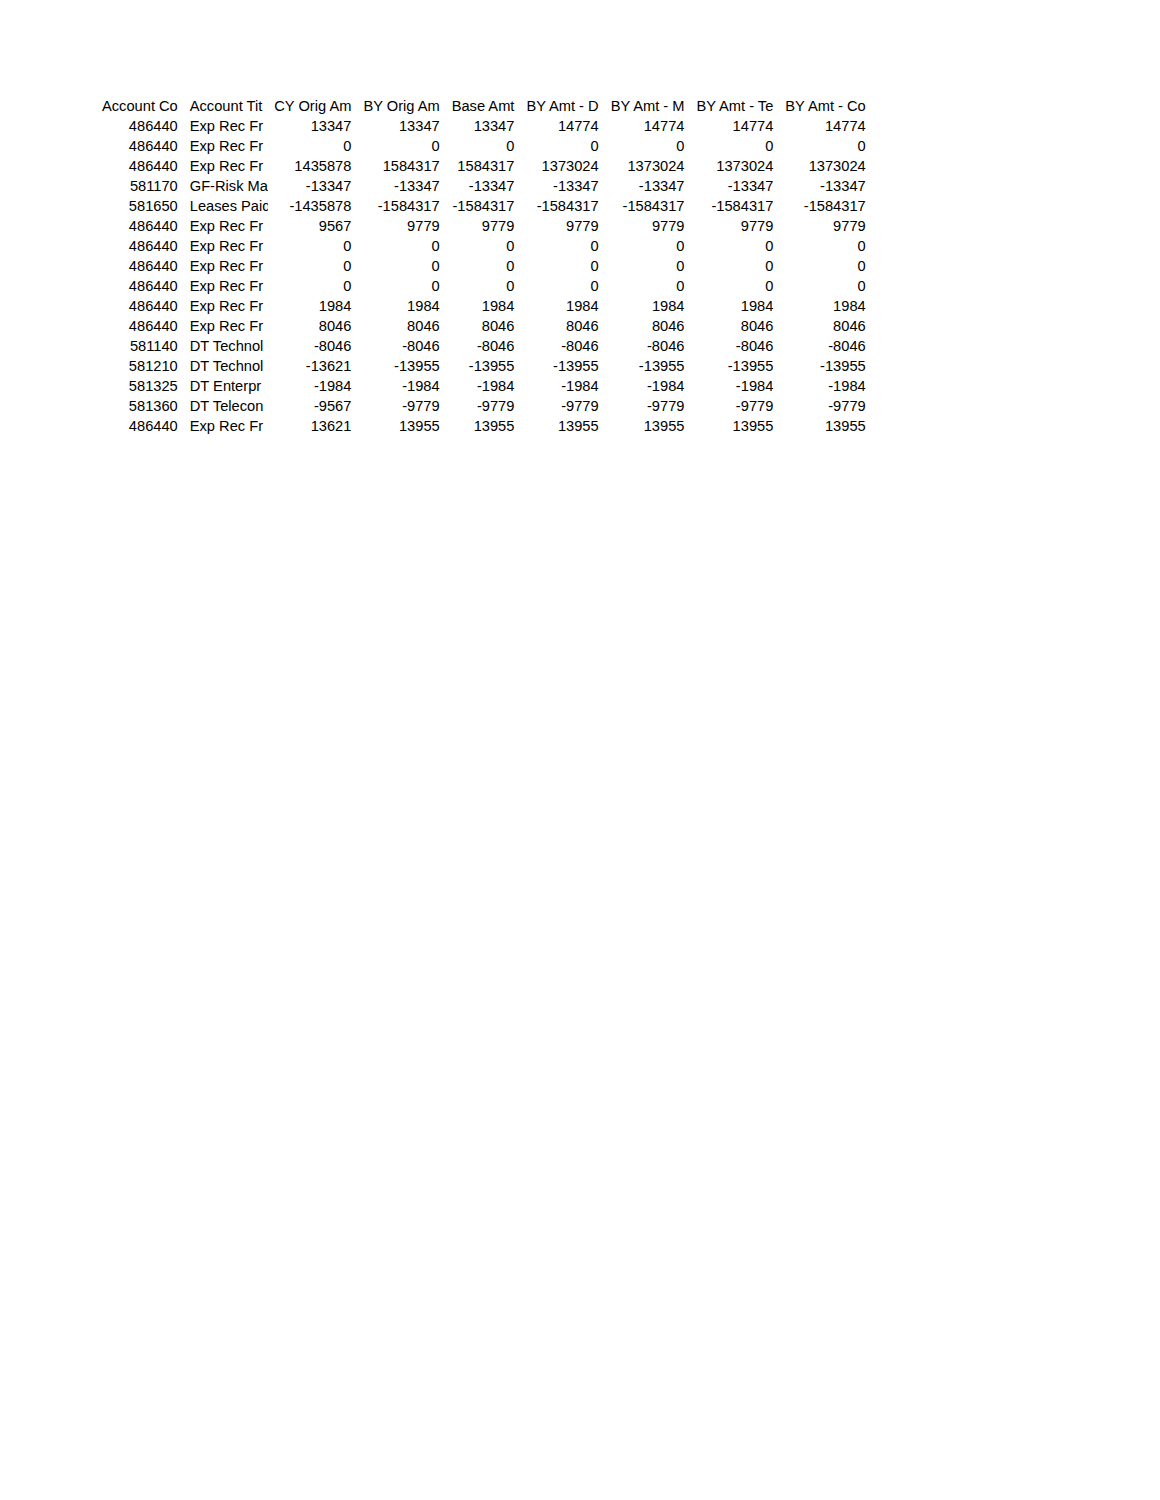| Account Co | Account Tit | CY Orig Am | BY Orig Am | Base Amt | BY Amt - D | BY Amt - M | BY Amt - Te | BY Amt - Co |
| --- | --- | --- | --- | --- | --- | --- | --- | --- |
| 486440 | Exp Rec Fr | 13347 | 13347 | 13347 | 14774 | 14774 | 14774 | 14774 |
| 486440 | Exp Rec Fr | 0 | 0 | 0 | 0 | 0 | 0 | 0 |
| 486440 | Exp Rec Fr | 1435878 | 1584317 | 1584317 | 1373024 | 1373024 | 1373024 | 1373024 |
| 581170 | GF-Risk Ma | -13347 | -13347 | -13347 | -13347 | -13347 | -13347 | -13347 |
| 581650 | Leases Paid | -1435878 | -1584317 | -1584317 | -1584317 | -1584317 | -1584317 | -1584317 |
| 486440 | Exp Rec Fr | 9567 | 9779 | 9779 | 9779 | 9779 | 9779 | 9779 |
| 486440 | Exp Rec Fr | 0 | 0 | 0 | 0 | 0 | 0 | 0 |
| 486440 | Exp Rec Fr | 0 | 0 | 0 | 0 | 0 | 0 | 0 |
| 486440 | Exp Rec Fr | 0 | 0 | 0 | 0 | 0 | 0 | 0 |
| 486440 | Exp Rec Fr | 1984 | 1984 | 1984 | 1984 | 1984 | 1984 | 1984 |
| 486440 | Exp Rec Fr | 8046 | 8046 | 8046 | 8046 | 8046 | 8046 | 8046 |
| 581140 | DT Technol | -8046 | -8046 | -8046 | -8046 | -8046 | -8046 | -8046 |
| 581210 | DT Technol | -13621 | -13955 | -13955 | -13955 | -13955 | -13955 | -13955 |
| 581325 | DT Enterpr | -1984 | -1984 | -1984 | -1984 | -1984 | -1984 | -1984 |
| 581360 | DT Telecon | -9567 | -9779 | -9779 | -9779 | -9779 | -9779 | -9779 |
| 486440 | Exp Rec Fr | 13621 | 13955 | 13955 | 13955 | 13955 | 13955 | 13955 |